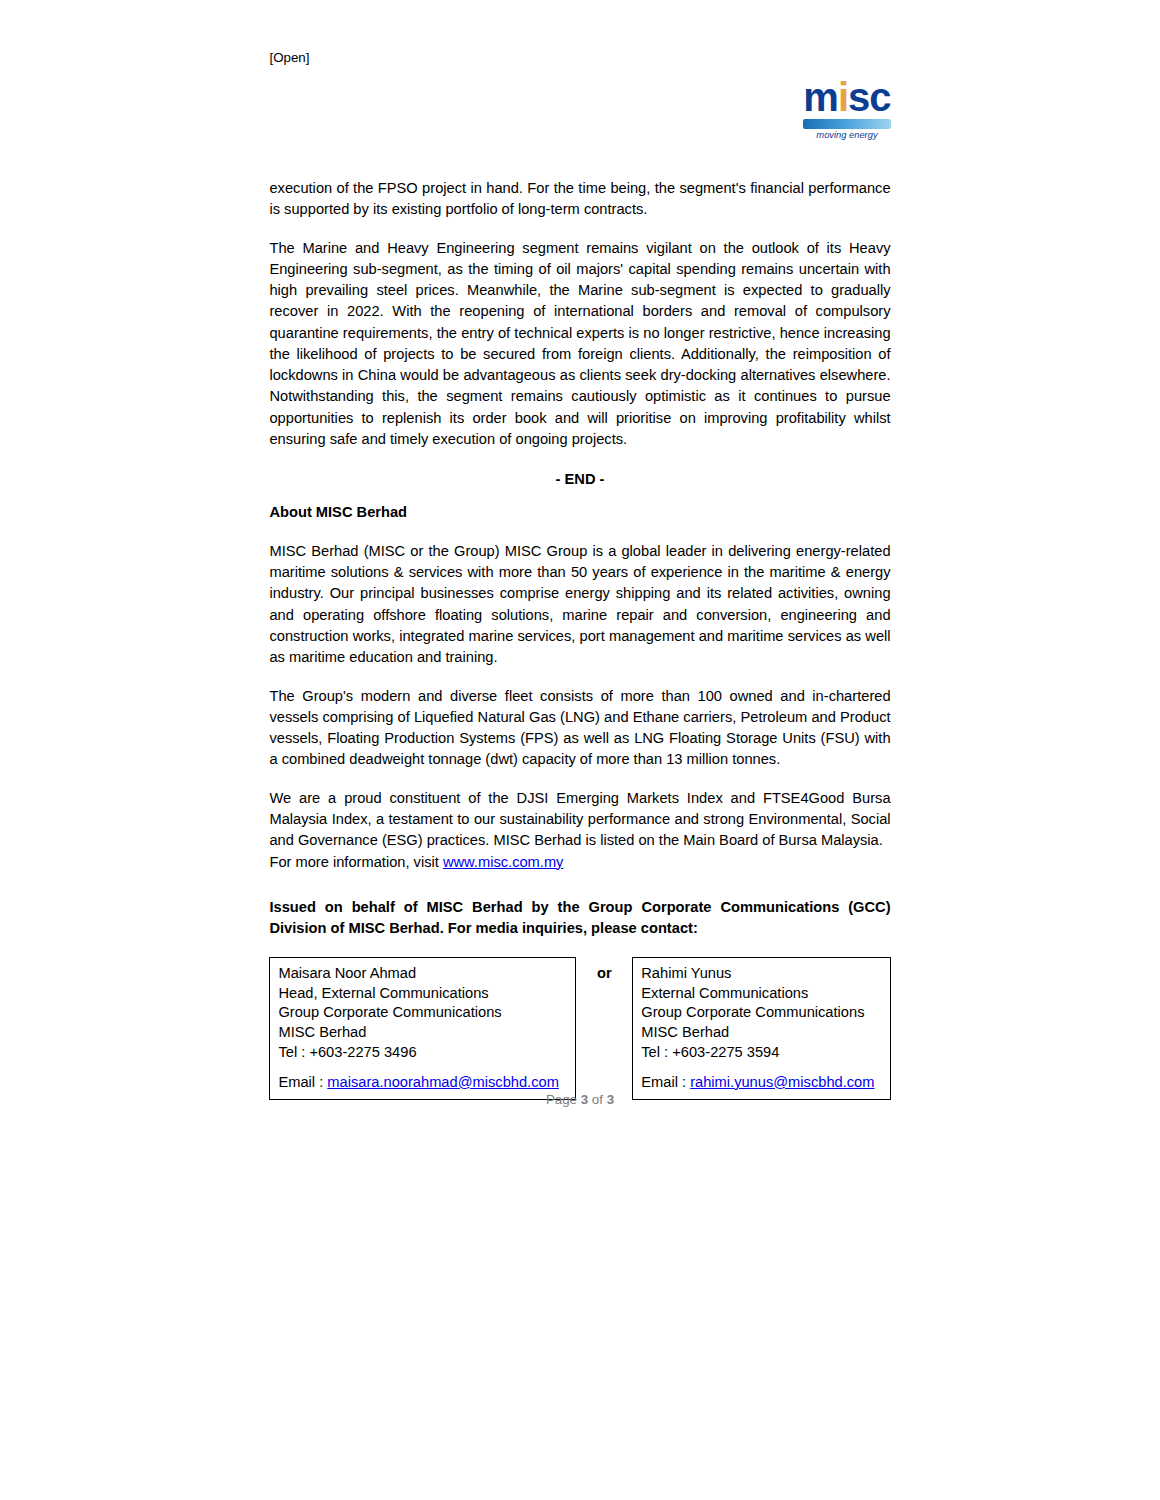[Open]
misc
moving energy
execution of the FPSO project in hand. For the time being, the segment's financial performance is supported by its existing portfolio of long-term contracts.
The Marine and Heavy Engineering segment remains vigilant on the outlook of its Heavy Engineering sub-segment, as the timing of oil majors' capital spending remains uncertain with high prevailing steel prices. Meanwhile, the Marine sub-segment is expected to gradually recover in 2022. With the reopening of international borders and removal of compulsory quarantine requirements, the entry of technical experts is no longer restrictive, hence increasing the likelihood of projects to be secured from foreign clients. Additionally, the reimposition of lockdowns in China would be advantageous as clients seek dry-docking alternatives elsewhere. Notwithstanding this, the segment remains cautiously optimistic as it continues to pursue opportunities to replenish its order book and will prioritise on improving profitability whilst ensuring safe and timely execution of ongoing projects.
- END -
About MISC Berhad
MISC Berhad (MISC or the Group) MISC Group is a global leader in delivering energy-related maritime solutions & services with more than 50 years of experience in the maritime & energy industry. Our principal businesses comprise energy shipping and its related activities, owning and operating offshore floating solutions, marine repair and conversion, engineering and construction works, integrated marine services, port management and maritime services as well as maritime education and training.
The Group's modern and diverse fleet consists of more than 100 owned and in-chartered vessels comprising of Liquefied Natural Gas (LNG) and Ethane carriers, Petroleum and Product vessels, Floating Production Systems (FPS) as well as LNG Floating Storage Units (FSU) with a combined deadweight tonnage (dwt) capacity of more than 13 million tonnes.
We are a proud constituent of the DJSI Emerging Markets Index and FTSE4Good Bursa Malaysia Index, a testament to our sustainability performance and strong Environmental, Social and Governance (ESG) practices. MISC Berhad is listed on the Main Board of Bursa Malaysia.
For more information, visit www.misc.com.my
Issued on behalf of MISC Berhad by the Group Corporate Communications (GCC) Division of MISC Berhad. For media inquiries, please contact:
| Maisara Noor Ahmad Head, External Communications Group Corporate Communications MISC Berhad Tel : +603-2275 3496 Email : maisara.noorahmad@miscbhd.com | or | Rahimi Yunus External Communications Group Corporate Communications MISC Berhad Tel : +603-2275 3594 Email : rahimi.yunus@miscbhd.com |
Page 3 of 3